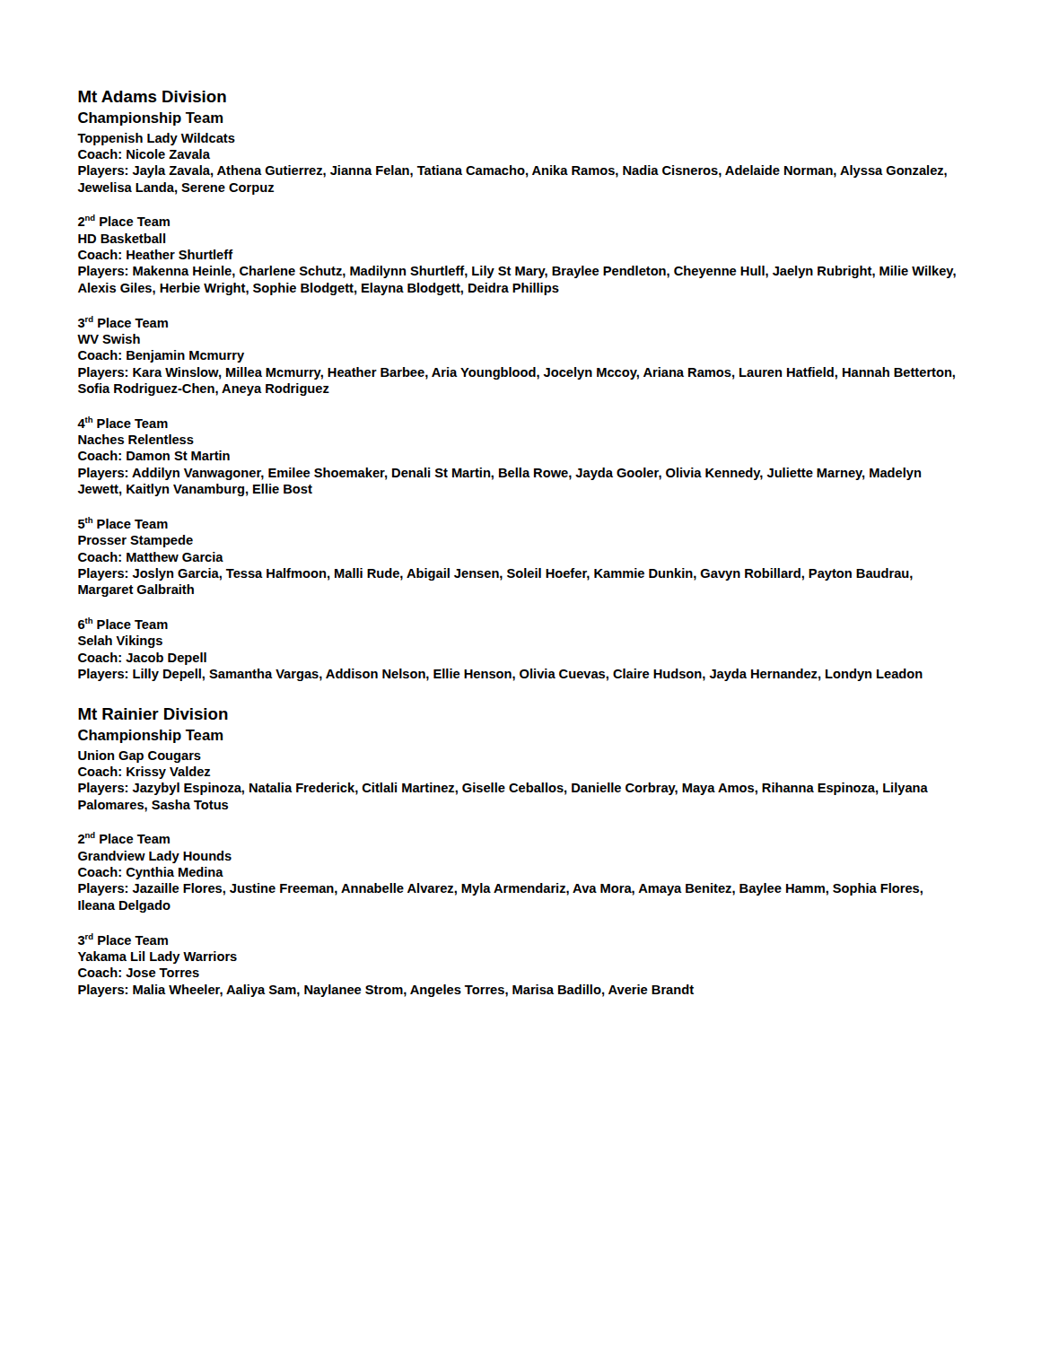Mt Adams Division
Championship Team
Toppenish Lady Wildcats
Coach: Nicole Zavala
Players: Jayla Zavala, Athena Gutierrez, Jianna Felan, Tatiana Camacho, Anika Ramos, Nadia Cisneros, Adelaide Norman, Alyssa Gonzalez, Jewelisa Landa, Serene Corpuz
2nd Place Team
HD Basketball
Coach: Heather Shurtleff
Players: Makenna Heinle, Charlene Schutz, Madilynn Shurtleff, Lily St Mary, Braylee Pendleton, Cheyenne Hull, Jaelyn Rubright, Milie Wilkey, Alexis Giles, Herbie Wright, Sophie Blodgett, Elayna Blodgett, Deidra Phillips
3rd Place Team
WV Swish
Coach: Benjamin Mcmurry
Players: Kara Winslow, Millea Mcmurry, Heather Barbee, Aria Youngblood, Jocelyn Mccoy, Ariana Ramos, Lauren Hatfield, Hannah Betterton, Sofia Rodriguez-Chen, Aneya Rodriguez
4th Place Team
Naches Relentless
Coach: Damon St Martin
Players: Addilyn Vanwagoner, Emilee Shoemaker, Denali St Martin, Bella Rowe, Jayda Gooler, Olivia Kennedy, Juliette Marney, Madelyn Jewett, Kaitlyn Vanamburg, Ellie Bost
5th Place Team
Prosser Stampede
Coach: Matthew Garcia
Players: Joslyn Garcia, Tessa Halfmoon, Malli Rude, Abigail Jensen, Soleil Hoefer, Kammie Dunkin, Gavyn Robillard, Payton Baudrau, Margaret Galbraith
6th Place Team
Selah Vikings
Coach: Jacob Depell
Players: Lilly Depell, Samantha Vargas, Addison Nelson, Ellie Henson, Olivia Cuevas, Claire Hudson, Jayda Hernandez, Londyn Leadon
Mt Rainier Division
Championship Team
Union Gap Cougars
Coach: Krissy Valdez
Players: Jazybyl Espinoza, Natalia Frederick, Citlali Martinez, Giselle Ceballos, Danielle Corbray, Maya Amos, Rihanna Espinoza, Lilyana Palomares, Sasha Totus
2nd Place Team
Grandview Lady Hounds
Coach: Cynthia Medina
Players: Jazaille Flores, Justine Freeman, Annabelle Alvarez, Myla Armendariz, Ava Mora, Amaya Benitez, Baylee Hamm, Sophia Flores, Ileana Delgado
3rd Place Team
Yakama Lil Lady Warriors
Coach: Jose Torres
Players: Malia Wheeler, Aaliya Sam, Naylanee Strom, Angeles Torres, Marisa Badillo, Averie Brandt